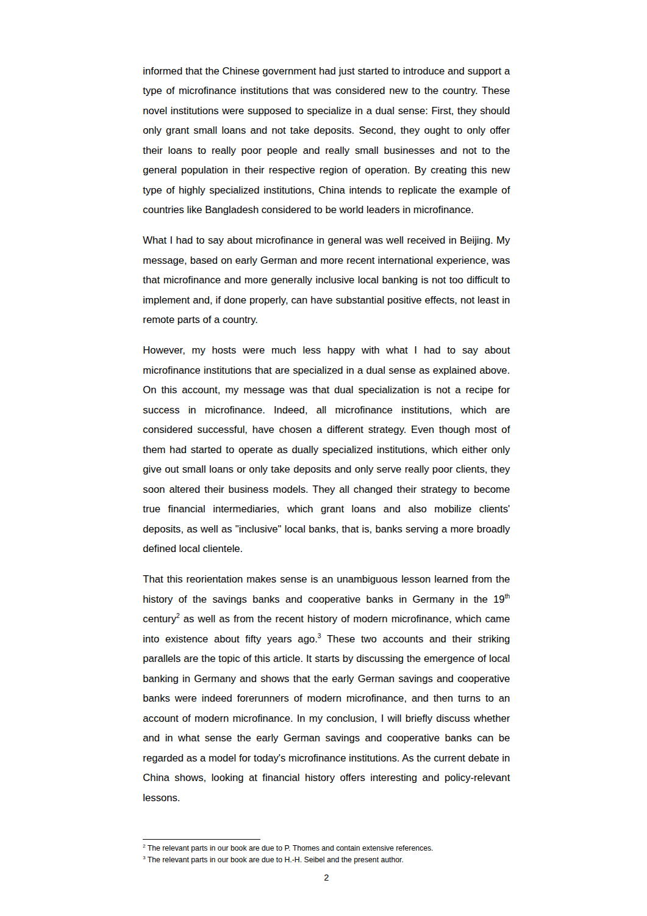informed that the Chinese government had just started to introduce and support a type of microfinance institutions that was considered new to the country. These novel institutions were supposed to specialize in a dual sense: First, they should only grant small loans and not take deposits. Second, they ought to only offer their loans to really poor people and really small businesses and not to the general population in their respective region of operation. By creating this new type of highly specialized institutions, China intends to replicate the example of countries like Bangladesh considered to be world leaders in microfinance.
What I had to say about microfinance in general was well received in Beijing. My message, based on early German and more recent international experience, was that microfinance and more generally inclusive local banking is not too difficult to implement and, if done properly, can have substantial positive effects, not least in remote parts of a country.
However, my hosts were much less happy with what I had to say about microfinance institutions that are specialized in a dual sense as explained above. On this account, my message was that dual specialization is not a recipe for success in microfinance. Indeed, all microfinance institutions, which are considered successful, have chosen a different strategy. Even though most of them had started to operate as dually specialized institutions, which either only give out small loans or only take deposits and only serve really poor clients, they soon altered their business models. They all changed their strategy to become true financial intermediaries, which grant loans and also mobilize clients' deposits, as well as "inclusive" local banks, that is, banks serving a more broadly defined local clientele.
That this reorientation makes sense is an unambiguous lesson learned from the history of the savings banks and cooperative banks in Germany in the 19th century2 as well as from the recent history of modern microfinance, which came into existence about fifty years ago.3 These two accounts and their striking parallels are the topic of this article. It starts by discussing the emergence of local banking in Germany and shows that the early German savings and cooperative banks were indeed forerunners of modern microfinance, and then turns to an account of modern microfinance. In my conclusion, I will briefly discuss whether and in what sense the early German savings and cooperative banks can be regarded as a model for today's microfinance institutions. As the current debate in China shows, looking at financial history offers interesting and policy-relevant lessons.
2 The relevant parts in our book are due to P. Thomes and contain extensive references.
3 The relevant parts in our book are due to H.-H. Seibel and the present author.
2